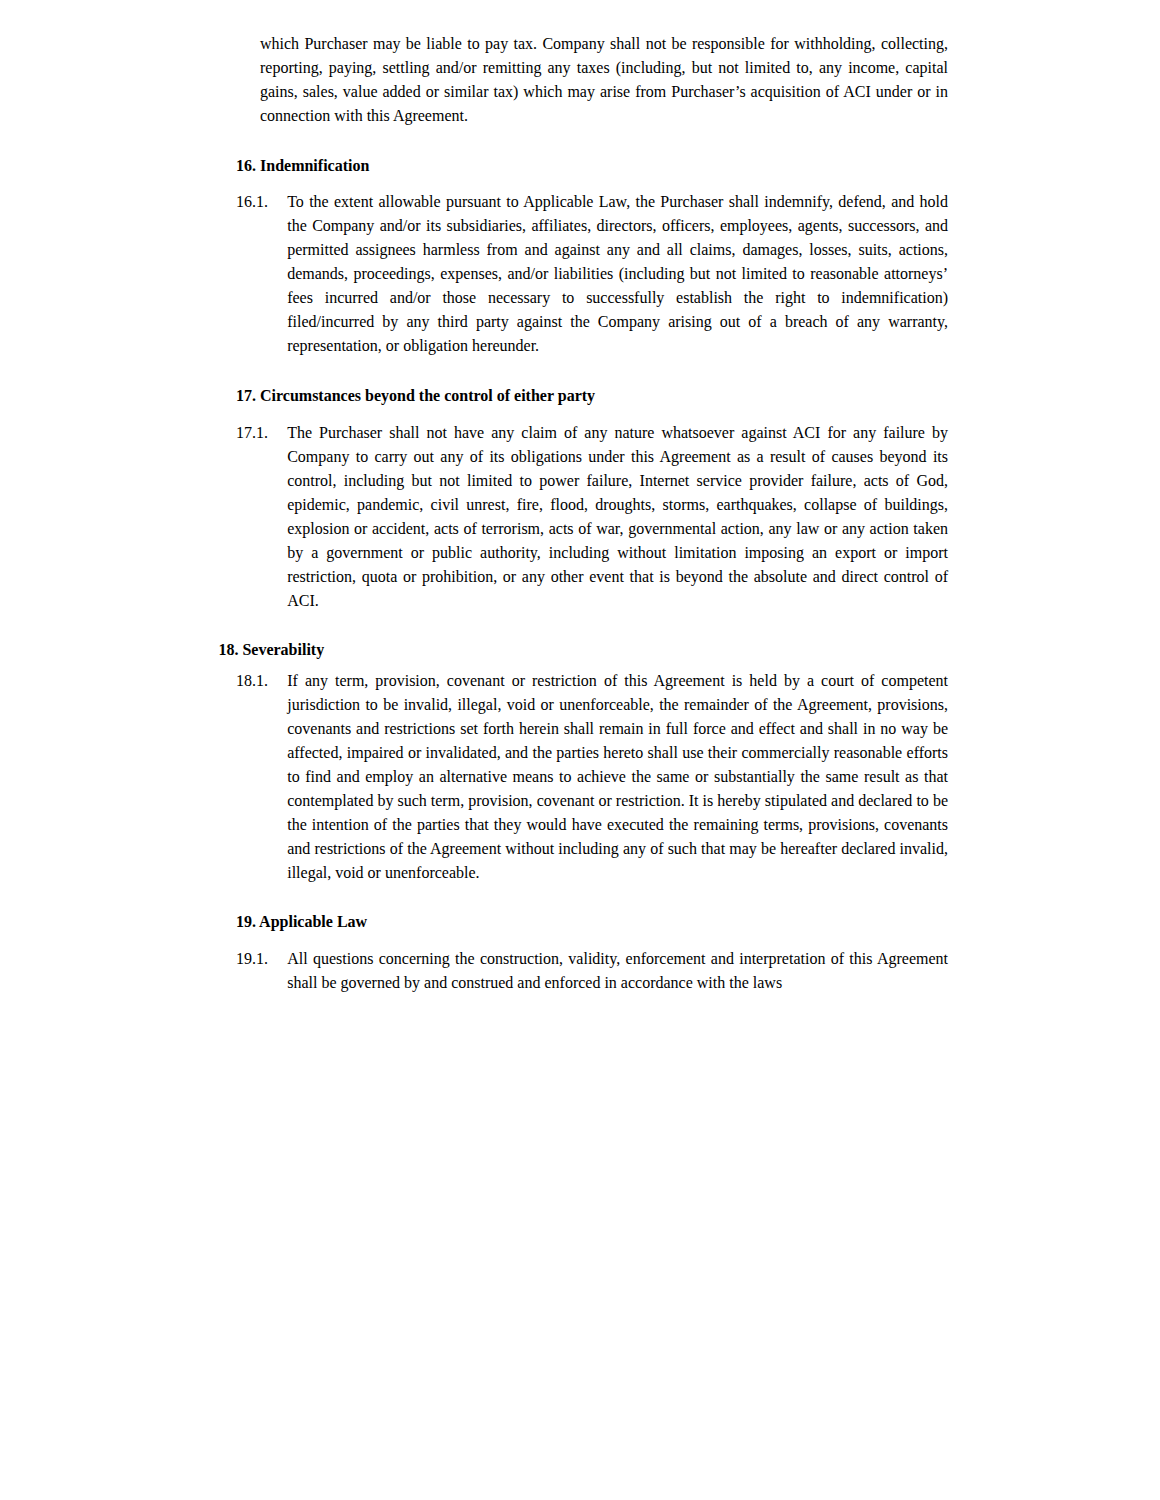which Purchaser may be liable to pay tax. Company shall not be responsible for withholding, collecting, reporting, paying, settling and/or remitting any taxes (including, but not limited to, any income, capital gains, sales, value added or similar tax) which may arise from Purchaser’s acquisition of ACI under or in connection with this Agreement.
16. Indemnification
16.1.
To the extent allowable pursuant to Applicable Law, the Purchaser shall indemnify, defend, and hold the Company and/or its subsidiaries, affiliates, directors, officers, employees, agents, successors, and permitted assignees harmless from and against any and all claims, damages, losses, suits, actions, demands, proceedings, expenses, and/or liabilities (including but not limited to reasonable attorneys’ fees incurred and/or those necessary to successfully establish the right to indemnification) filed/incurred by any third party against the Company arising out of a breach of any warranty, representation, or obligation hereunder.
17. Circumstances beyond the control of either party
17.1.
The Purchaser shall not have any claim of any nature whatsoever against ACI for any failure by Company to carry out any of its obligations under this Agreement as a result of causes beyond its control, including but not limited to power failure, Internet service provider failure, acts of God, epidemic, pandemic, civil unrest, fire, flood, droughts, storms, earthquakes, collapse of buildings, explosion or accident, acts of terrorism, acts of war, governmental action, any law or any action taken by a government or public authority, including without limitation imposing an export or import restriction, quota or prohibition, or any other event that is beyond the absolute and direct control of ACI.
18. Severability
18.1.
If any term, provision, covenant or restriction of this Agreement is held by a court of competent jurisdiction to be invalid, illegal, void or unenforceable, the remainder of the Agreement, provisions, covenants and restrictions set forth herein shall remain in full force and effect and shall in no way be affected, impaired or invalidated, and the parties hereto shall use their commercially reasonable efforts to find and employ an alternative means to achieve the same or substantially the same result as that contemplated by such term, provision, covenant or restriction. It is hereby stipulated and declared to be the intention of the parties that they would have executed the remaining terms, provisions, covenants and restrictions of the Agreement without including any of such that may be hereafter declared invalid, illegal, void or unenforceable.
19. Applicable Law
19.1.
All questions concerning the construction, validity, enforcement and interpretation of this Agreement shall be governed by and construed and enforced in accordance with the laws